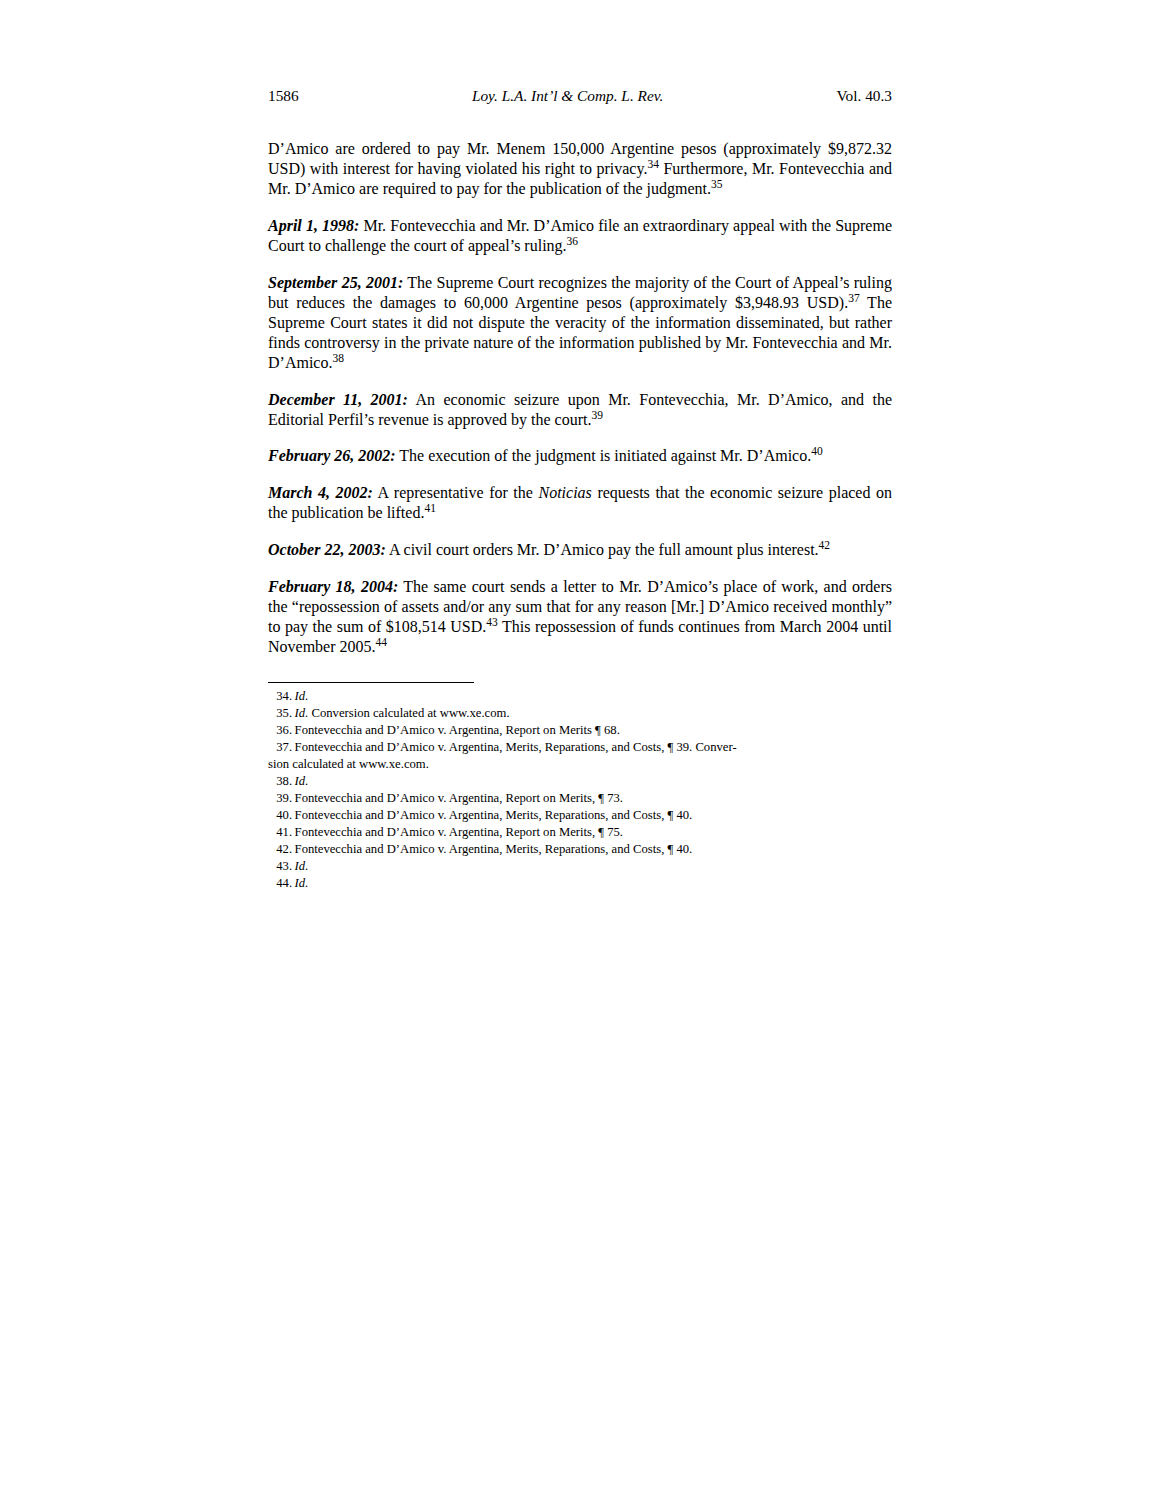1586 Loy. L.A. Int’l & Comp. L. Rev. Vol. 40.3
D’Amico are ordered to pay Mr. Menem 150,000 Argentine pesos (approximately $9,872.32 USD) with interest for having violated his right to privacy.34 Furthermore, Mr. Fontevecchia and Mr. D’Amico are required to pay for the publication of the judgment.35
April 1, 1998: Mr. Fontevecchia and Mr. D’Amico file an extraordinary appeal with the Supreme Court to challenge the court of appeal’s ruling.36
September 25, 2001: The Supreme Court recognizes the majority of the Court of Appeal’s ruling but reduces the damages to 60,000 Argentine pesos (approximately $3,948.93 USD).37 The Supreme Court states it did not dispute the veracity of the information disseminated, but rather finds controversy in the private nature of the information published by Mr. Fontevecchia and Mr. D’Amico.38
December 11, 2001: An economic seizure upon Mr. Fontevecchia, Mr. D’Amico, and the Editorial Perfil’s revenue is approved by the court.39
February 26, 2002: The execution of the judgment is initiated against Mr. D’Amico.40
March 4, 2002: A representative for the Noticias requests that the economic seizure placed on the publication be lifted.41
October 22, 2003: A civil court orders Mr. D’Amico pay the full amount plus interest.42
February 18, 2004: The same court sends a letter to Mr. D’Amico’s place of work, and orders the “repossession of assets and/or any sum that for any reason [Mr.] D’Amico received monthly” to pay the sum of $108,514 USD.43 This repossession of funds continues from March 2004 until November 2005.44
34 Id.
35 Id. Conversion calculated at www.xe.com.
36 Fontevecchia and D’Amico v. Argentina, Report on Merits ¶ 68.
37 Fontevecchia and D’Amico v. Argentina, Merits, Reparations, and Costs, ¶ 39. Conver-
sion calculated at www.xe.com.
38 Id.
39 Fontevecchia and D’Amico v. Argentina, Report on Merits, ¶ 73.
40 Fontevecchia and D’Amico v. Argentina, Merits, Reparations, and Costs, ¶ 40.
41 Fontevecchia and D’Amico v. Argentina, Report on Merits, ¶ 75.
42 Fontevecchia and D’Amico v. Argentina, Merits, Reparations, and Costs, ¶ 40.
43 Id.
44 Id.